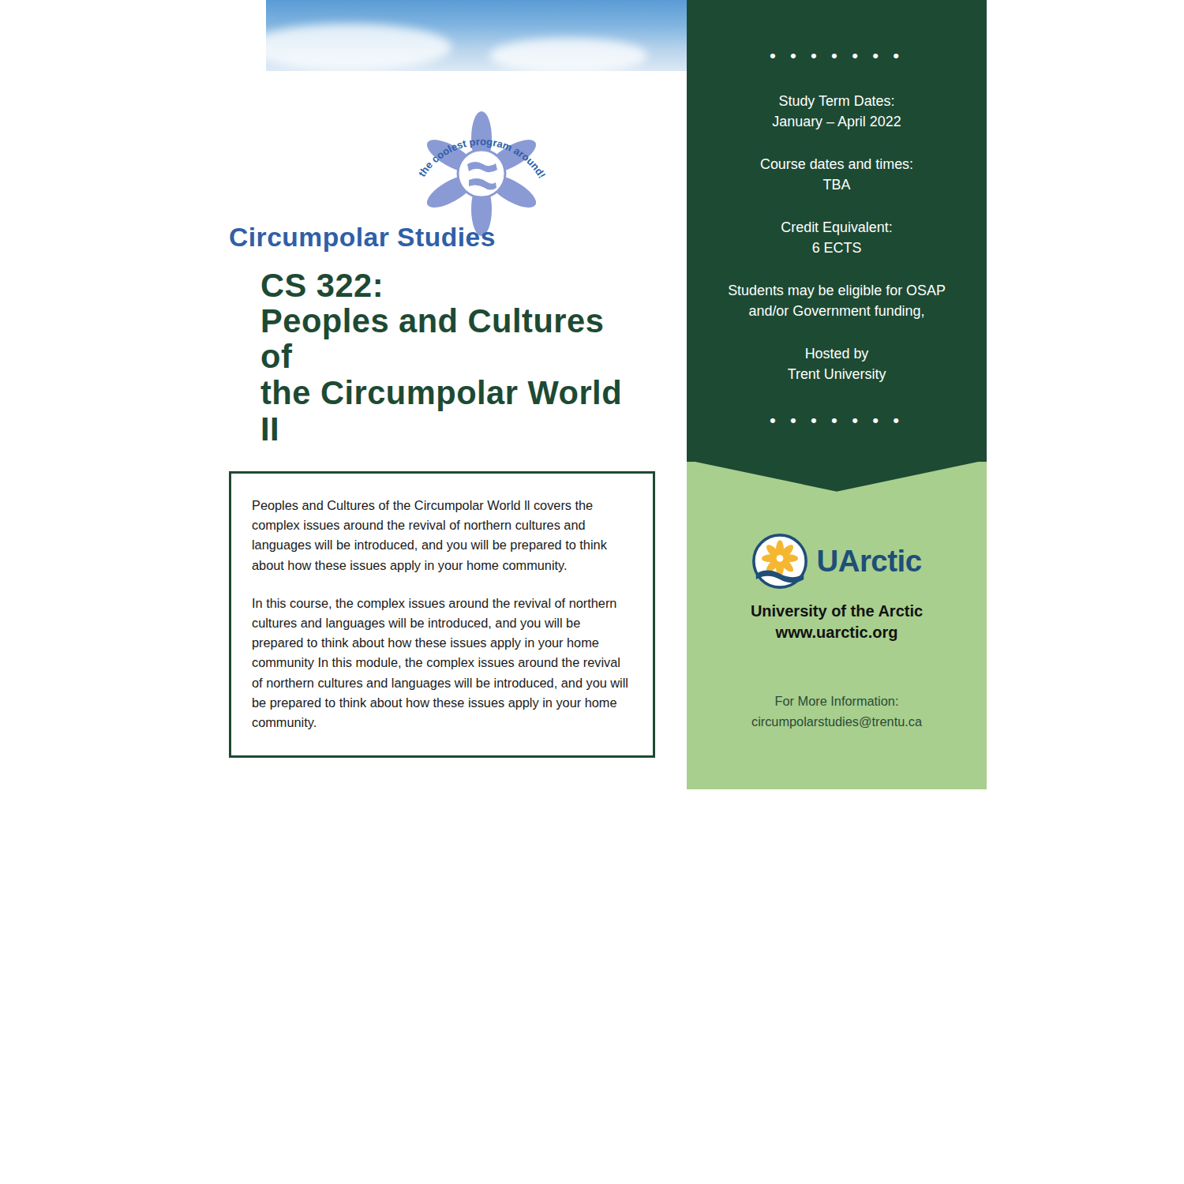the coolest program around!
Circumpolar Studies
CS 322:
Peoples and Cultures of
the Circumpolar World II
Peoples and Cultures of the Circumpolar World ll covers the complex issues around the revival of northern cultures and languages will be introduced, and you will be prepared to think about how these issues apply in your home community.
In this course, the complex issues around the revival of northern cultures and languages will be introduced, and you will be prepared to think about how these issues apply in your home community In this module, the complex issues around the revival of northern cultures and languages will be introduced, and you will be prepared to think about how these issues apply in your home community.
• • • • • • •
Study Term Dates:
January – April 2022
Course dates and times:
TBA
Credit Equivalent:
6 ECTS
Students may be eligible for OSAP and/or Government funding,
Hosted by
Trent University
• • • • • • •
UArctic
University of the Arctic
www.uarctic.org
For More Information:
circumpolarstudies@trentu.ca